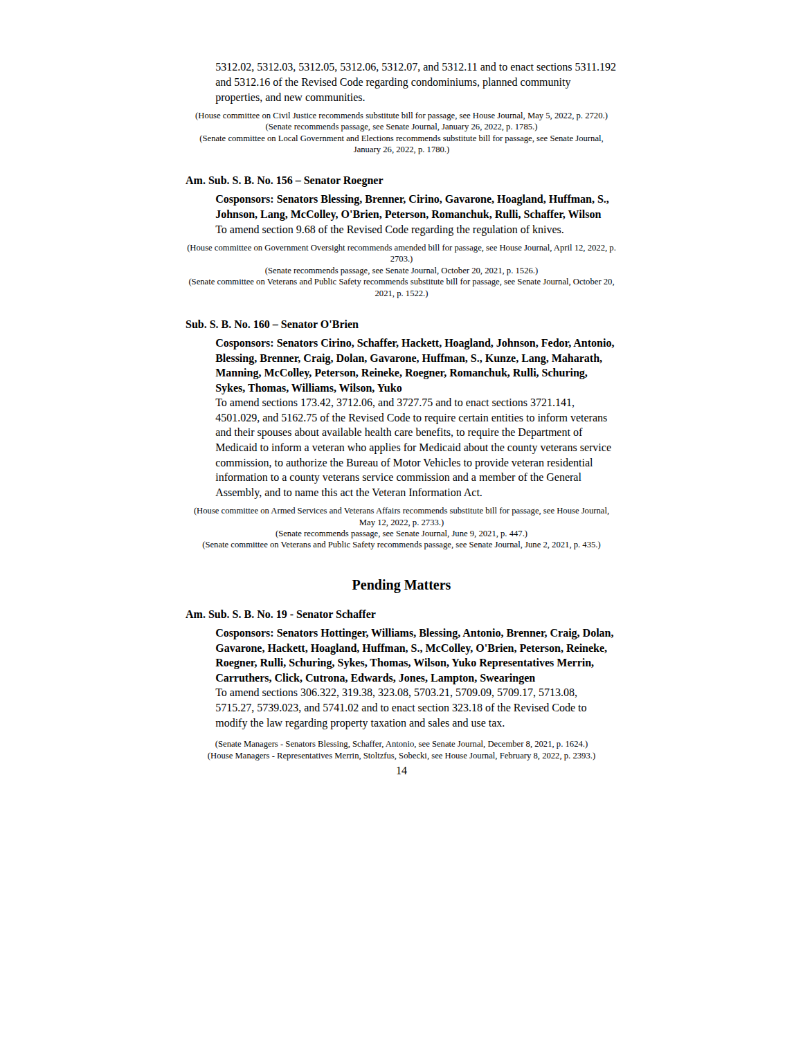5312.02, 5312.03, 5312.05, 5312.06, 5312.07, and 5312.11 and to enact sections 5311.192 and 5312.16 of the Revised Code regarding condominiums, planned community properties, and new communities.
(House committee on Civil Justice recommends substitute bill for passage, see House Journal, May 5, 2022, p. 2720.)
(Senate recommends passage, see Senate Journal, January 26, 2022, p. 1785.)
(Senate committee on Local Government and Elections recommends substitute bill for passage, see Senate Journal, January 26, 2022, p. 1780.)
Am. Sub. S. B. No. 156 – Senator Roegner
Cosponsors: Senators Blessing, Brenner, Cirino, Gavarone, Hoagland, Huffman, S., Johnson, Lang, McColley, O'Brien, Peterson, Romanchuk, Rulli, Schaffer, Wilson
To amend section 9.68 of the Revised Code regarding the regulation of knives.
(House committee on Government Oversight recommends amended bill for passage, see House Journal, April 12, 2022, p. 2703.)
(Senate recommends passage, see Senate Journal, October 20, 2021, p. 1526.)
(Senate committee on Veterans and Public Safety recommends substitute bill for passage, see Senate Journal, October 20, 2021, p. 1522.)
Sub. S. B. No. 160 – Senator O'Brien
Cosponsors: Senators Cirino, Schaffer, Hackett, Hoagland, Johnson, Fedor, Antonio, Blessing, Brenner, Craig, Dolan, Gavarone, Huffman, S., Kunze, Lang, Maharath, Manning, McColley, Peterson, Reineke, Roegner, Romanchuk, Rulli, Schuring, Sykes, Thomas, Williams, Wilson, Yuko
To amend sections 173.42, 3712.06, and 3727.75 and to enact sections 3721.141, 4501.029, and 5162.75 of the Revised Code to require certain entities to inform veterans and their spouses about available health care benefits, to require the Department of Medicaid to inform a veteran who applies for Medicaid about the county veterans service commission, to authorize the Bureau of Motor Vehicles to provide veteran residential information to a county veterans service commission and a member of the General Assembly, and to name this act the Veteran Information Act.
(House committee on Armed Services and Veterans Affairs recommends substitute bill for passage, see House Journal, May 12, 2022, p. 2733.)
(Senate recommends passage, see Senate Journal, June 9, 2021, p. 447.)
(Senate committee on Veterans and Public Safety recommends passage, see Senate Journal, June 2, 2021, p. 435.)
Pending Matters
Am. Sub. S. B. No. 19 - Senator Schaffer
Cosponsors: Senators Hottinger, Williams, Blessing, Antonio, Brenner, Craig, Dolan, Gavarone, Hackett, Hoagland, Huffman, S., McColley, O'Brien, Peterson, Reineke, Roegner, Rulli, Schuring, Sykes, Thomas, Wilson, Yuko Representatives Merrin, Carruthers, Click, Cutrona, Edwards, Jones, Lampton, Swearingen
To amend sections 306.322, 319.38, 323.08, 5703.21, 5709.09, 5709.17, 5713.08, 5715.27, 5739.023, and 5741.02 and to enact section 323.18 of the Revised Code to modify the law regarding property taxation and sales and use tax.
(Senate Managers - Senators Blessing, Schaffer, Antonio, see Senate Journal, December 8, 2021, p. 1624.)
(House Managers - Representatives Merrin, Stoltzfus, Sobecki, see House Journal, February 8, 2022, p. 2393.)
14